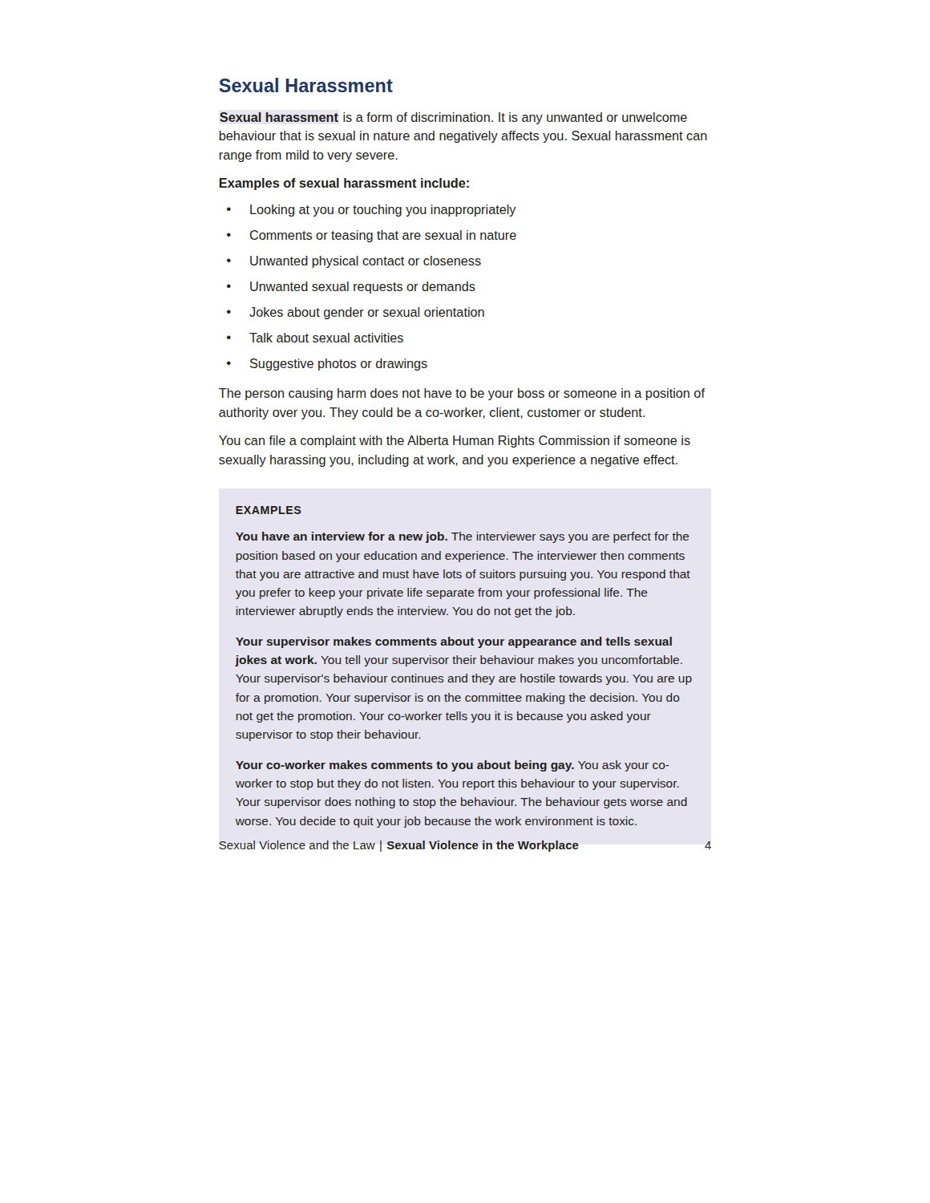Sexual Harassment
Sexual harassment is a form of discrimination. It is any unwanted or unwelcome behaviour that is sexual in nature and negatively affects you. Sexual harassment can range from mild to very severe.
Examples of sexual harassment include:
Looking at you or touching you inappropriately
Comments or teasing that are sexual in nature
Unwanted physical contact or closeness
Unwanted sexual requests or demands
Jokes about gender or sexual orientation
Talk about sexual activities
Suggestive photos or drawings
The person causing harm does not have to be your boss or someone in a position of authority over you. They could be a co-worker, client, customer or student.
You can file a complaint with the Alberta Human Rights Commission if someone is sexually harassing you, including at work, and you experience a negative effect.
EXAMPLES
You have an interview for a new job. The interviewer says you are perfect for the position based on your education and experience. The interviewer then comments that you are attractive and must have lots of suitors pursuing you. You respond that you prefer to keep your private life separate from your professional life. The interviewer abruptly ends the interview. You do not get the job.
Your supervisor makes comments about your appearance and tells sexual jokes at work. You tell your supervisor their behaviour makes you uncomfortable. Your supervisor's behaviour continues and they are hostile towards you. You are up for a promotion. Your supervisor is on the committee making the decision. You do not get the promotion. Your co-worker tells you it is because you asked your supervisor to stop their behaviour.
Your co-worker makes comments to you about being gay. You ask your co-worker to stop but they do not listen. You report this behaviour to your supervisor. Your supervisor does nothing to stop the behaviour. The behaviour gets worse and worse. You decide to quit your job because the work environment is toxic.
Sexual Violence and the Law|Sexual Violence in the Workplace
4